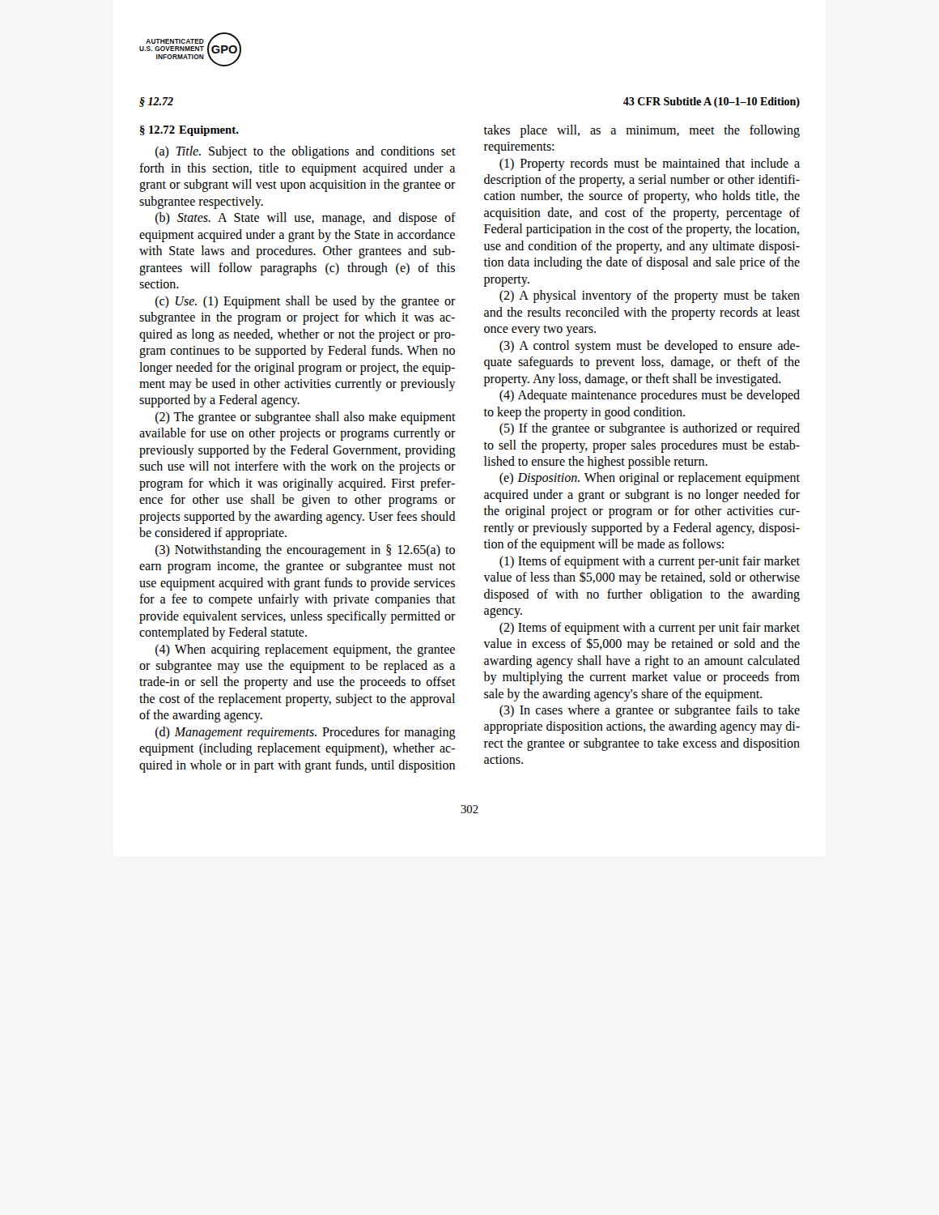Authenticated
U.S. Government
Information
GPO
§ 12.72
43 CFR Subtitle A (10–1–10 Edition)
§ 12.72 Equipment.
(a) Title. Subject to the obligations and conditions set forth in this section, title to equipment acquired under a grant or subgrant will vest upon acquisition in the grantee or subgrantee respectively.
(b) States. A State will use, manage, and dispose of equipment acquired under a grant by the State in accordance with State laws and procedures. Other grantees and subgrantees will follow paragraphs (c) through (e) of this section.
(c) Use. (1) Equipment shall be used by the grantee or subgrantee in the program or project for which it was acquired as long as needed, whether or not the project or program continues to be supported by Federal funds. When no longer needed for the original program or project, the equipment may be used in other activities currently or previously supported by a Federal agency.
(2) The grantee or subgrantee shall also make equipment available for use on other projects or programs currently or previously supported by the Federal Government, providing such use will not interfere with the work on the projects or program for which it was originally acquired. First preference for other use shall be given to other programs or projects supported by the awarding agency. User fees should be considered if appropriate.
(3) Notwithstanding the encouragement in § 12.65(a) to earn program income, the grantee or subgrantee must not use equipment acquired with grant funds to provide services for a fee to compete unfairly with private companies that provide equivalent services, unless specifically permitted or contemplated by Federal statute.
(4) When acquiring replacement equipment, the grantee or subgrantee may use the equipment to be replaced as a trade-in or sell the property and use the proceeds to offset the cost of the replacement property, subject to the approval of the awarding agency.
(d) Management requirements. Procedures for managing equipment (including replacement equipment), whether acquired in whole or in part with grant funds, until disposition takes place will, as a minimum, meet the following requirements:
(1) Property records must be maintained that include a description of the property, a serial number or other identification number, the source of property, who holds title, the acquisition date, and cost of the property, percentage of Federal participation in the cost of the property, the location, use and condition of the property, and any ultimate disposition data including the date of disposal and sale price of the property.
(2) A physical inventory of the property must be taken and the results reconciled with the property records at least once every two years.
(3) A control system must be developed to ensure adequate safeguards to prevent loss, damage, or theft of the property. Any loss, damage, or theft shall be investigated.
(4) Adequate maintenance procedures must be developed to keep the property in good condition.
(5) If the grantee or subgrantee is authorized or required to sell the property, proper sales procedures must be established to ensure the highest possible return.
(e) Disposition. When original or replacement equipment acquired under a grant or subgrant is no longer needed for the original project or program or for other activities currently or previously supported by a Federal agency, disposition of the equipment will be made as follows:
(1) Items of equipment with a current per-unit fair market value of less than $5,000 may be retained, sold or otherwise disposed of with no further obligation to the awarding agency.
(2) Items of equipment with a current per unit fair market value in excess of $5,000 may be retained or sold and the awarding agency shall have a right to an amount calculated by multiplying the current market value or proceeds from sale by the awarding agency's share of the equipment.
(3) In cases where a grantee or subgrantee fails to take appropriate disposition actions, the awarding agency may direct the grantee or subgrantee to take excess and disposition actions.
302